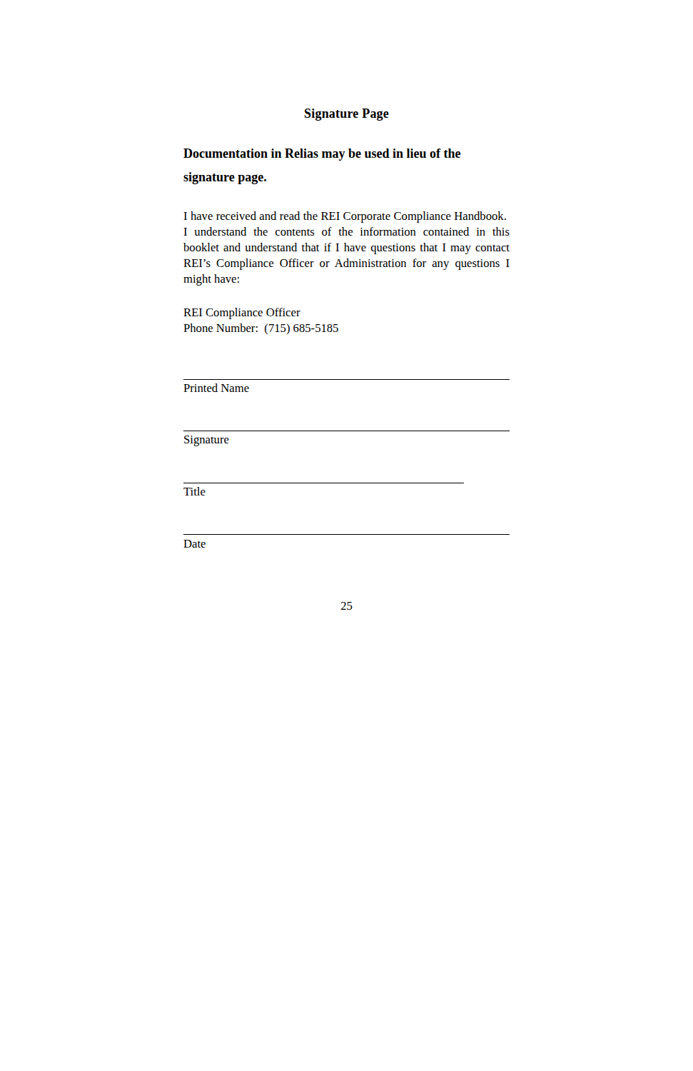Signature Page
Documentation in Relias may be used in lieu of the signature page.
I have received and read the REI Corporate Compliance Handbook. I understand the contents of the information contained in this booklet and understand that if I have questions that I may contact REI’s Compliance Officer or Administration for any questions I might have:
REI Compliance Officer
Phone Number: (715) 685-5185
Printed Name
Signature
Title
Date
25